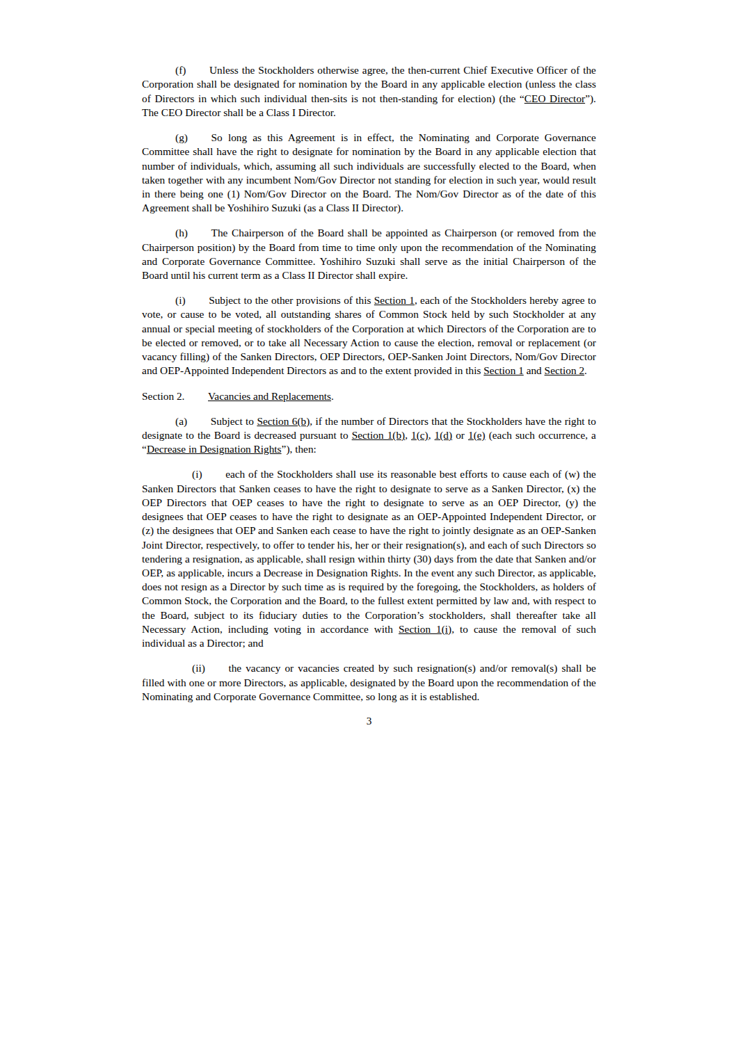(f) Unless the Stockholders otherwise agree, the then-current Chief Executive Officer of the Corporation shall be designated for nomination by the Board in any applicable election (unless the class of Directors in which such individual then-sits is not then-standing for election) (the “CEO Director”). The CEO Director shall be a Class I Director.
(g) So long as this Agreement is in effect, the Nominating and Corporate Governance Committee shall have the right to designate for nomination by the Board in any applicable election that number of individuals, which, assuming all such individuals are successfully elected to the Board, when taken together with any incumbent Nom/Gov Director not standing for election in such year, would result in there being one (1) Nom/Gov Director on the Board. The Nom/Gov Director as of the date of this Agreement shall be Yoshihiro Suzuki (as a Class II Director).
(h) The Chairperson of the Board shall be appointed as Chairperson (or removed from the Chairperson position) by the Board from time to time only upon the recommendation of the Nominating and Corporate Governance Committee. Yoshihiro Suzuki shall serve as the initial Chairperson of the Board until his current term as a Class II Director shall expire.
(i) Subject to the other provisions of this Section 1, each of the Stockholders hereby agree to vote, or cause to be voted, all outstanding shares of Common Stock held by such Stockholder at any annual or special meeting of stockholders of the Corporation at which Directors of the Corporation are to be elected or removed, or to take all Necessary Action to cause the election, removal or replacement (or vacancy filling) of the Sanken Directors, OEP Directors, OEP-Sanken Joint Directors, Nom/Gov Director and OEP-Appointed Independent Directors as and to the extent provided in this Section 1 and Section 2.
Section 2. Vacancies and Replacements.
(a) Subject to Section 6(b), if the number of Directors that the Stockholders have the right to designate to the Board is decreased pursuant to Section 1(b), 1(c), 1(d) or 1(e) (each such occurrence, a “Decrease in Designation Rights”), then:
(i) each of the Stockholders shall use its reasonable best efforts to cause each of (w) the Sanken Directors that Sanken ceases to have the right to designate to serve as a Sanken Director, (x) the OEP Directors that OEP ceases to have the right to designate to serve as an OEP Director, (y) the designees that OEP ceases to have the right to designate as an OEP-Appointed Independent Director, or (z) the designees that OEP and Sanken each cease to have the right to jointly designate as an OEP-Sanken Joint Director, respectively, to offer to tender his, her or their resignation(s), and each of such Directors so tendering a resignation, as applicable, shall resign within thirty (30) days from the date that Sanken and/or OEP, as applicable, incurs a Decrease in Designation Rights. In the event any such Director, as applicable, does not resign as a Director by such time as is required by the foregoing, the Stockholders, as holders of Common Stock, the Corporation and the Board, to the fullest extent permitted by law and, with respect to the Board, subject to its fiduciary duties to the Corporation’s stockholders, shall thereafter take all Necessary Action, including voting in accordance with Section 1(i), to cause the removal of such individual as a Director; and
(ii) the vacancy or vacancies created by such resignation(s) and/or removal(s) shall be filled with one or more Directors, as applicable, designated by the Board upon the recommendation of the Nominating and Corporate Governance Committee, so long as it is established.
3